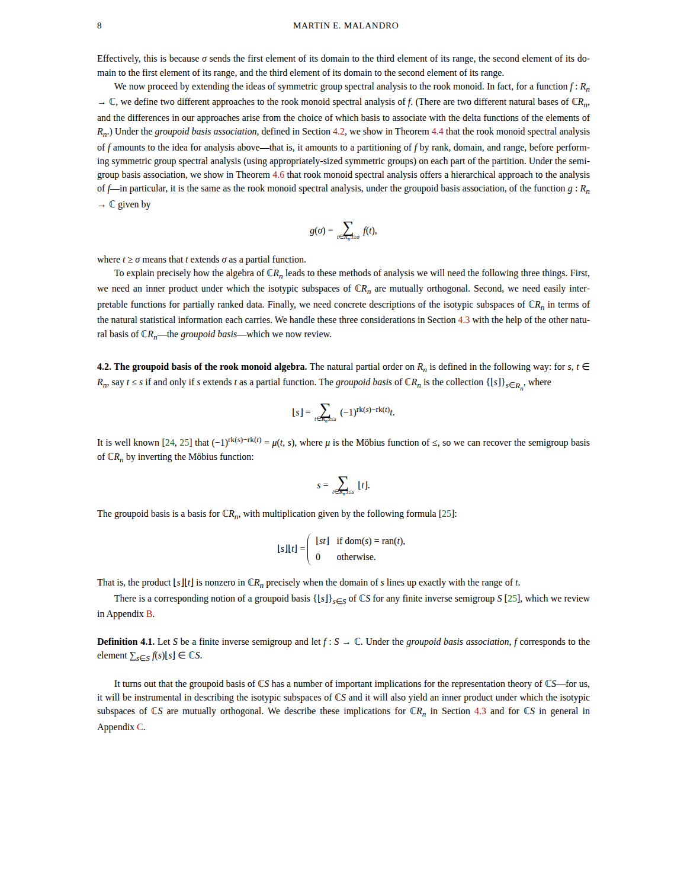8 MARTIN E. MALANDRO
Effectively, this is because σ sends the first element of its domain to the third element of its range, the second element of its domain to the first element of its range, and the third element of its domain to the second element of its range.
We now proceed by extending the ideas of symmetric group spectral analysis to the rook monoid. In fact, for a function f : Rn → ℂ, we define two different approaches to the rook monoid spectral analysis of f. (There are two different natural bases of ℂRn, and the differences in our approaches arise from the choice of which basis to associate with the delta functions of the elements of Rn.) Under the groupoid basis association, defined in Section 4.2, we show in Theorem 4.4 that the rook monoid spectral analysis of f amounts to the idea for analysis above—that is, it amounts to a partitioning of f by rank, domain, and range, before performing symmetric group spectral analysis (using appropriately-sized symmetric groups) on each part of the partition. Under the semigroup basis association, we show in Theorem 4.6 that rook monoid spectral analysis offers a hierarchical approach to the analysis of f—in particular, it is the same as the rook monoid spectral analysis, under the groupoid basis association, of the function g : Rn → ℂ given by
g(σ) = ∑ t∈Rn:t≥σ f(t),
where t ≥ σ means that t extends σ as a partial function.
To explain precisely how the algebra of ℂRn leads to these methods of analysis we will need the following three things. First, we need an inner product under which the isotypic subspaces of ℂRn are mutually orthogonal. Second, we need easily interpretable functions for partially ranked data. Finally, we need concrete descriptions of the isotypic subspaces of ℂRn in terms of the natural statistical information each carries. We handle these three considerations in Section 4.3 with the help of the other natural basis of ℂRn—the groupoid basis—which we now review.
4.2. The groupoid basis of the rook monoid algebra.
The natural partial order on Rn is defined in the following way: for s, t ∈ Rn, say t ≤ s if and only if s extends t as a partial function. The groupoid basis of ℂRn is the collection {⌊s⌋}s∈Rn, where
⌊s⌋ = ∑ t∈Rn:t≤s (−1)rk(s)−rk(t)t.
It is well known [24, 25] that (−1)rk(s)−rk(t) = μ(t, s), where μ is the Möbius function of ≤, so we can recover the semigroup basis of ℂRn by inverting the Möbius function:
s = ∑ t∈Rn:t≤s ⌊t⌋.
The groupoid basis is a basis for ℂRn, with multiplication given by the following formula [25]:
⌊s⌋⌊t⌋ =
| ⌊ st ⌋ | if dom( s ) = ran( t ), |
| 0 | otherwise. |
That is, the product ⌊s⌋⌊t⌋ is nonzero in ℂRn precisely when the domain of s lines up exactly with the range of t.
There is a corresponding notion of a groupoid basis {⌊s⌋}s∈S of ℂS for any finite inverse semigroup S [25], which we review in Appendix B.
Definition 4.1. Let S be a finite inverse semigroup and let f : S → ℂ. Under the groupoid basis association, f corresponds to the element ∑s∈S f(s)⌊s⌋ ∈ ℂS.
It turns out that the groupoid basis of ℂS has a number of important implications for the representation theory of ℂS—for us, it will be instrumental in describing the isotypic subspaces of ℂS and it will also yield an inner product under which the isotypic subspaces of ℂS are mutually orthogonal. We describe these implications for ℂRn in Section 4.3 and for ℂS in general in Appendix C.